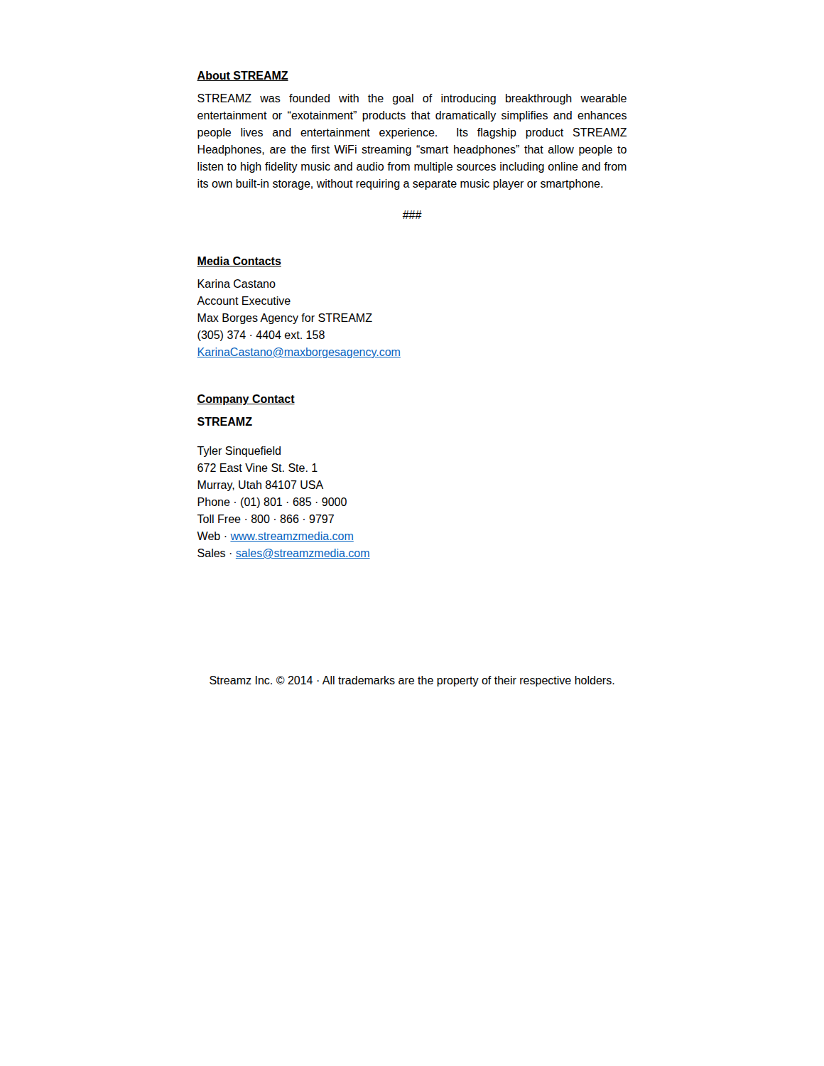About STREAMZ
STREAMZ was founded with the goal of introducing breakthrough wearable entertainment or “exotainment” products that dramatically simplifies and enhances people lives and entertainment experience. Its flagship product STREAMZ Headphones, are the first WiFi streaming “smart headphones” that allow people to listen to high fidelity music and audio from multiple sources including online and from its own built-in storage, without requiring a separate music player or smartphone.
###
Media Contacts
Karina Castano
Account Executive
Max Borges Agency for STREAMZ
(305) 374 · 4404 ext. 158
KarinaCastano@maxborgesagency.com
Company Contact
STREAMZ
Tyler Sinquefield
672 East Vine St. Ste. 1
Murray, Utah 84107 USA
Phone · (01) 801 · 685 · 9000
Toll Free · 800 · 866 · 9797
Web · www.streamzmedia.com
Sales · sales@streamzmedia.com
Streamz Inc. © 2014 · All trademarks are the property of their respective holders.